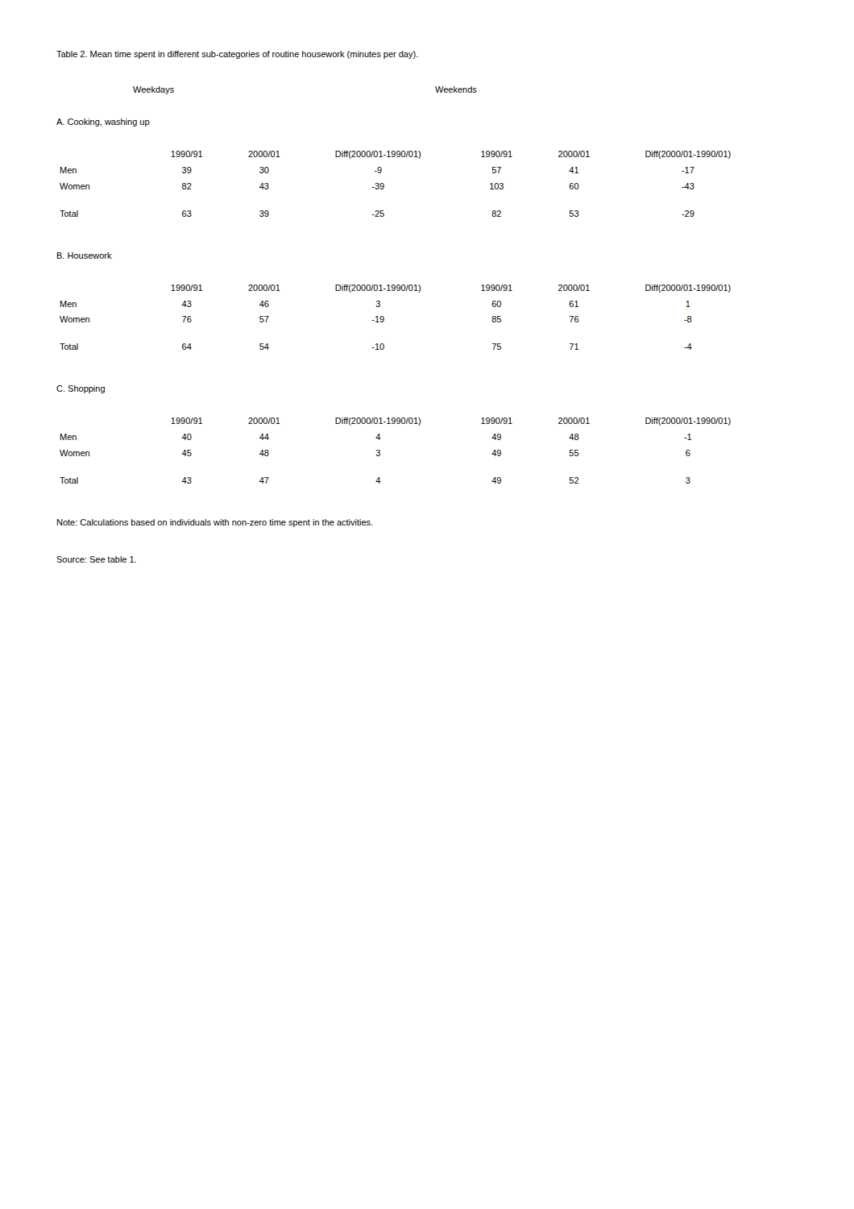Table 2. Mean time spent in different sub-categories of routine housework (minutes per day).
Weekdays Weekends
A. Cooking, washing up
| | 1990/91 | 2000/01 | Diff(2000/01-1990/01) | 1990/91 | 2000/01 | Diff(2000/01-1990/01) |
| --- | --- | --- | --- | --- | --- | --- |
| Men | 39 | 30 | -9 | 57 | 41 | -17 |
| Women | 82 | 43 | -39 | 103 | 60 | -43 |
| Total | 63 | 39 | -25 | 82 | 53 | -29 |
B. Housework
| | 1990/91 | 2000/01 | Diff(2000/01-1990/01) | 1990/91 | 2000/01 | Diff(2000/01-1990/01) |
| --- | --- | --- | --- | --- | --- | --- |
| Men | 43 | 46 | 3 | 60 | 61 | 1 |
| Women | 76 | 57 | -19 | 85 | 76 | -8 |
| Total | 64 | 54 | -10 | 75 | 71 | -4 |
C. Shopping
| | 1990/91 | 2000/01 | Diff(2000/01-1990/01) | 1990/91 | 2000/01 | Diff(2000/01-1990/01) |
| --- | --- | --- | --- | --- | --- | --- |
| Men | 40 | 44 | 4 | 49 | 48 | -1 |
| Women | 45 | 48 | 3 | 49 | 55 | 6 |
| Total | 43 | 47 | 4 | 49 | 52 | 3 |
Note: Calculations based on individuals with non-zero time spent in the activities.
Source: See table 1.